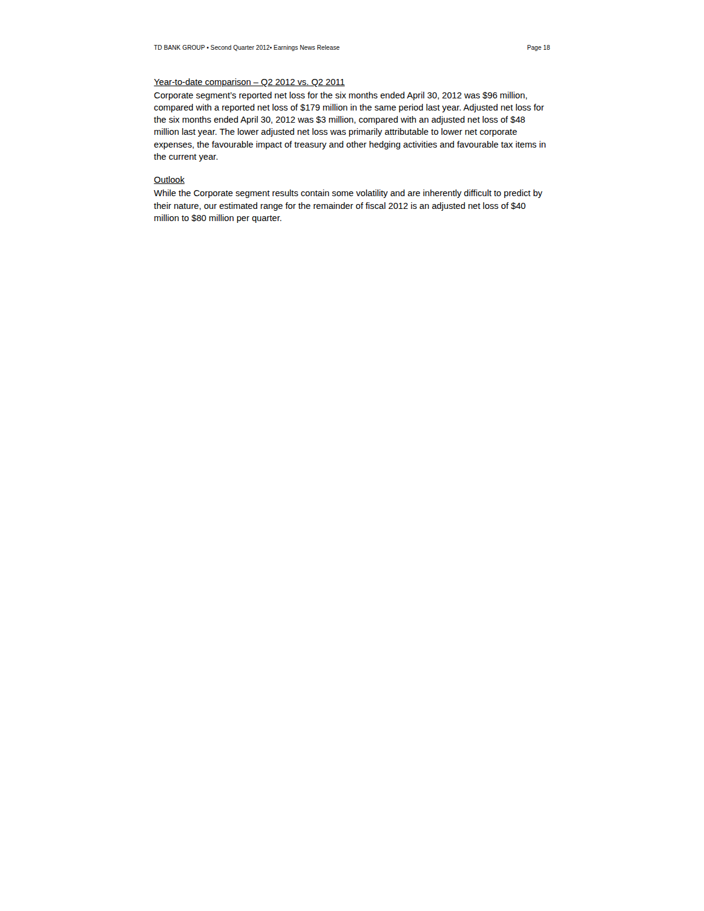TD BANK GROUP • Second Quarter 2012• Earnings News Release Page 18
Year-to-date comparison – Q2 2012 vs. Q2 2011
Corporate segment’s reported net loss for the six months ended April 30, 2012 was $96 million, compared with a reported net loss of $179 million in the same period last year. Adjusted net loss for the six months ended April 30, 2012 was $3 million, compared with an adjusted net loss of $48 million last year. The lower adjusted net loss was primarily attributable to lower net corporate expenses, the favourable impact of treasury and other hedging activities and favourable tax items in the current year.
Outlook
While the Corporate segment results contain some volatility and are inherently difficult to predict by their nature, our estimated range for the remainder of fiscal 2012 is an adjusted net loss of $40 million to $80 million per quarter.